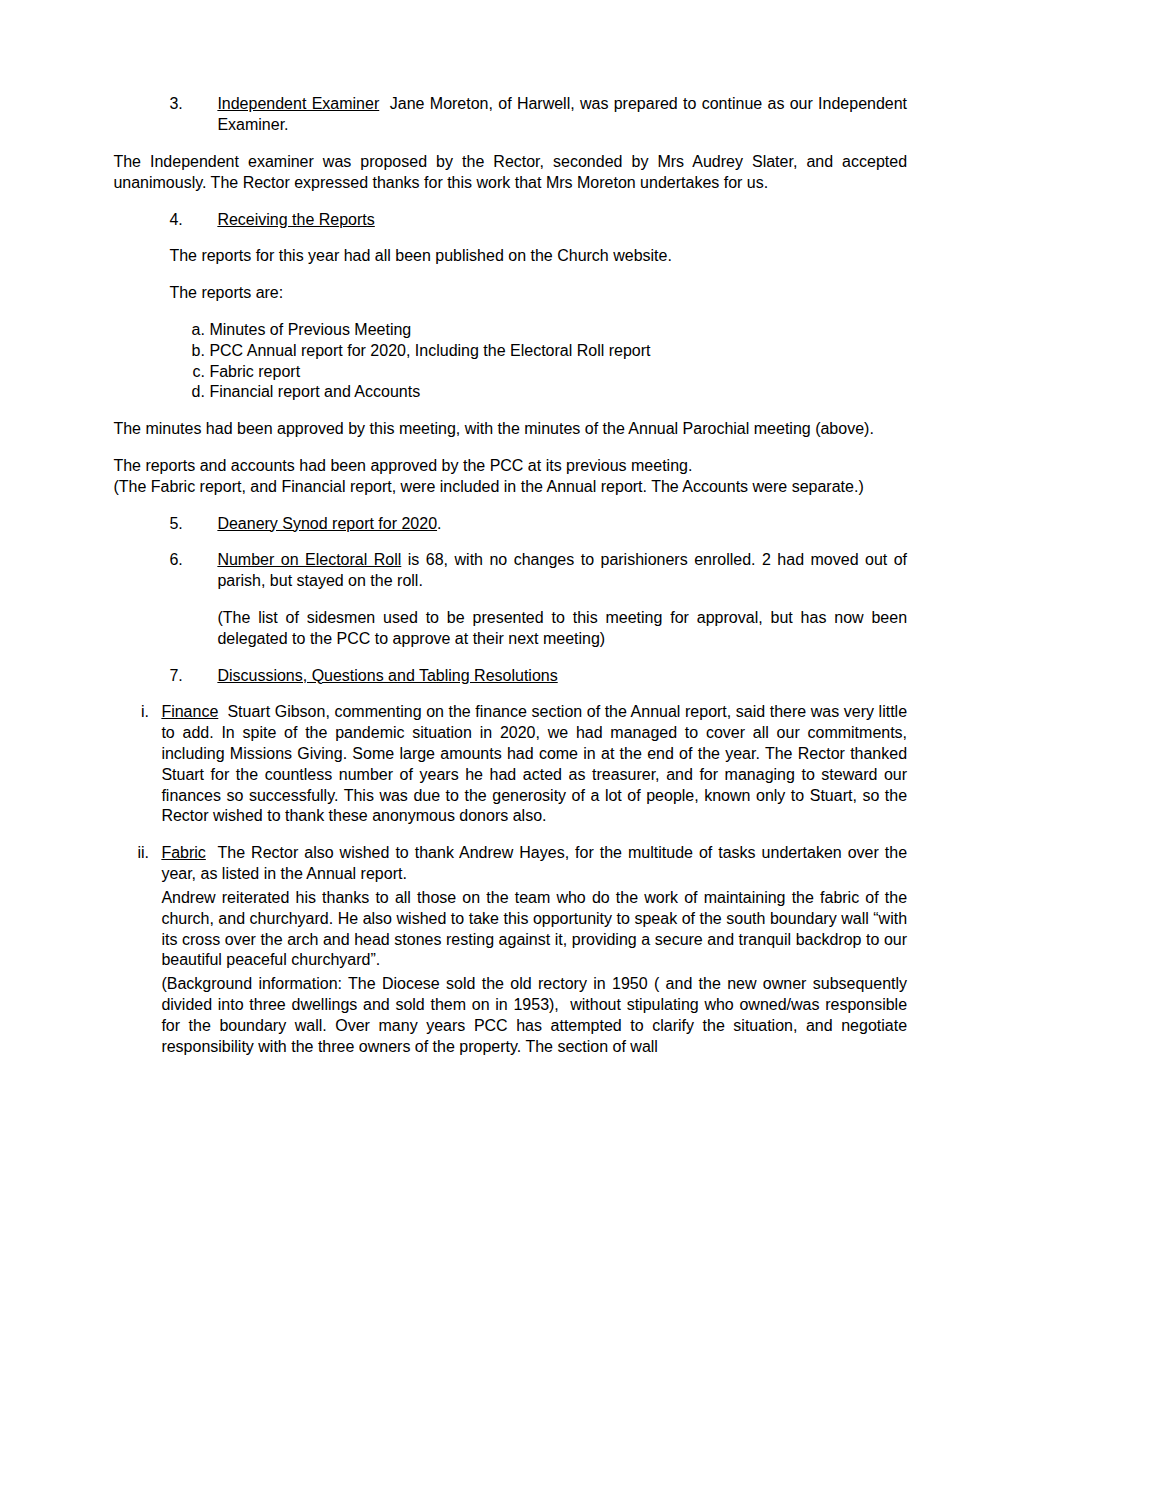3.
Independent Examiner Jane Moreton, of Harwell, was prepared to continue as our Independent Examiner.
The Independent examiner was proposed by the Rector, seconded by Mrs Audrey Slater, and accepted unanimously. The Rector expressed thanks for this work that Mrs Moreton undertakes for us.
4.
Receiving the Reports
The reports for this year had all been published on the Church website.
The reports are:
Minutes of Previous Meeting
PCC Annual report for 2020, Including the Electoral Roll report
Fabric report
Financial report and Accounts
The minutes had been approved by this meeting, with the minutes of the Annual Parochial meeting (above).
The reports and accounts had been approved by the PCC at its previous meeting.
(The Fabric report, and Financial report, were included in the Annual report. The Accounts were separate.)
5.
Deanery Synod report for 2020.
6.
Number on Electoral Roll is 68, with no changes to parishioners enrolled. 2 had moved out of parish, but stayed on the roll.
(The list of sidesmen used to be presented to this meeting for approval, but has now been delegated to the PCC to approve at their next meeting)
7.
Discussions, Questions and Tabling Resolutions
Finance Stuart Gibson, commenting on the finance section of the Annual report, said there was very little to add. In spite of the pandemic situation in 2020, we had managed to cover all our commitments, including Missions Giving. Some large amounts had come in at the end of the year. The Rector thanked Stuart for the countless number of years he had acted as treasurer, and for managing to steward our finances so successfully. This was due to the generosity of a lot of people, known only to Stuart, so the Rector wished to thank these anonymous donors also.
Fabric The Rector also wished to thank Andrew Hayes, for the multitude of tasks undertaken over the year, as listed in the Annual report.
Andrew reiterated his thanks to all those on the team who do the work of maintaining the fabric of the church, and churchyard. He also wished to take this opportunity to speak of the south boundary wall “with its cross over the arch and head stones resting against it, providing a secure and tranquil backdrop to our beautiful peaceful churchyard”.
(Background information: The Diocese sold the old rectory in 1950 ( and the new owner subsequently divided into three dwellings and sold them on in 1953), without stipulating who owned/was responsible for the boundary wall. Over many years PCC has attempted to clarify the situation, and negotiate responsibility with the three owners of the property. The section of wall